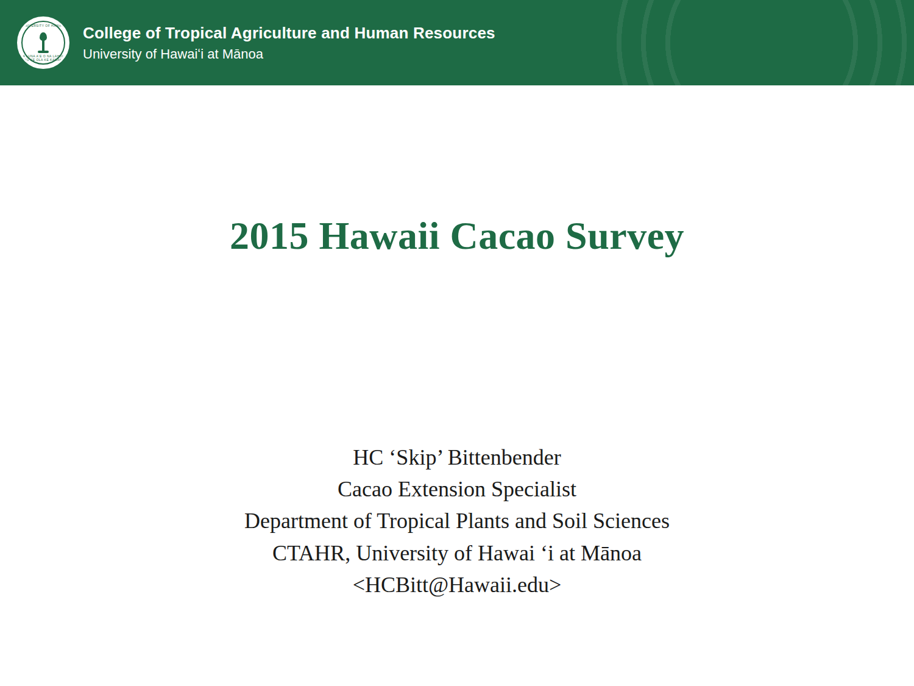University of Hawaii
Ma Luna Aʻe O Na Lahui A Pau Ke Ola Ke Kanaka
College of Tropical Agriculture and Human Resources
University of Hawaiʻi at Mānoa
2015 Hawaii Cacao Survey
HC ‘Skip’ Bittenbender
Cacao Extension Specialist
Department of Tropical Plants and Soil Sciences
CTAHR, University of Hawai ʻi at Mānoa
<HCBitt@Hawaii.edu>